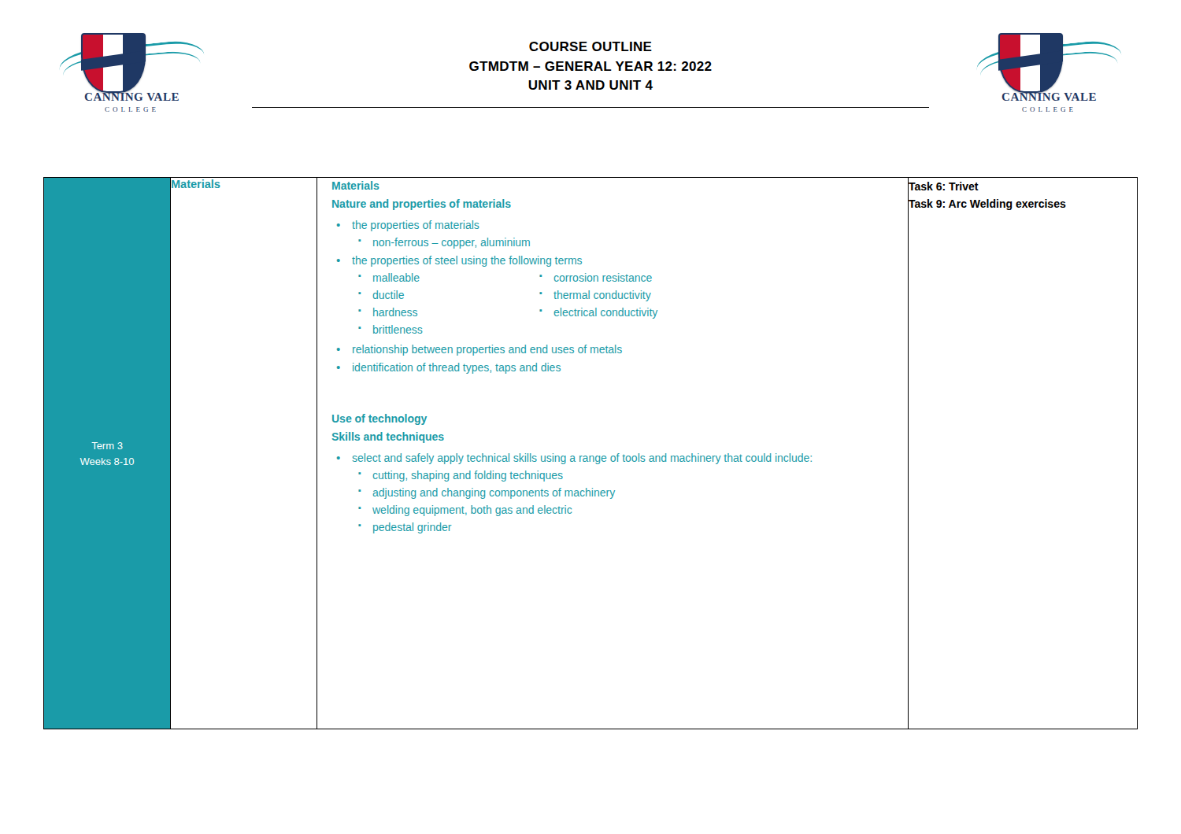CANNING VALECOLLEGE
COURSE OUTLINE
GTMDTM – GENERAL YEAR 12: 2022
UNIT 3 AND UNIT 4
CANNING VALECOLLEGE
| Term 3 Weeks 8-10 | Materials | Materials Nature and properties of materials the properties of materials non-ferrous – copper, aluminium the properties of steel using the following terms malleable ductile hardness brittleness corrosion resistance thermal conductivity electrical conductivity relationship between properties and end uses of metals identification of thread types, taps and dies Use of technology Skills and techniques select and safely apply technical skills using a range of tools and machinery that could include: cutting, shaping and folding techniques adjusting and changing components of machinery welding equipment, both gas and electric pedestal grinder | Task 6: Trivet Task 9: Arc Welding exercises |